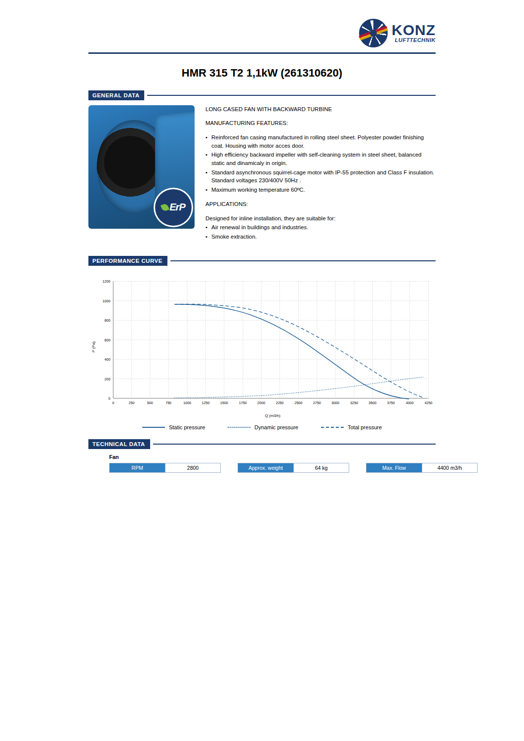KONZ
LUFTTECHNIK
HMR 315 T2 1,1kW (261310620)
GENERAL DATA
ErP
LONG CASED FAN WITH BACKWARD TURBINE
MANUFACTURING FEATURES:
Reinforced fan casing manufactured in rolling steel sheet. Polyester powder finishing coat. Housing with motor acces door.
High efficiency backward impeller with self-cleaning system in steel sheet, balanced static and dinamicaly in origin.
Standard asynchronous squirrel-cage motor with IP-55 protection and Class F insulation. Standard voltages 230/400V 50Hz .
Maximum working temperature 60ºC.
APPLICATIONS:
Designed for inline installation, they are suitable for:
Air renewal in buildings and industries.
Smoke extraction.
PERFORMANCE CURVE
P (Pa) Q (m3/h) 0 200 400 600 800 1000 1200 0 250 500 750 1000 1250 1500 1750 2000 2250 2500 2750 3000 3250 3500 3750 4000 4250
Static pressure
Dynamic pressure
Total pressure
TECHNICAL DATA
Fan
RPM
2800
Approx. weight
64 kg
Max. Flow
4400 m3/h